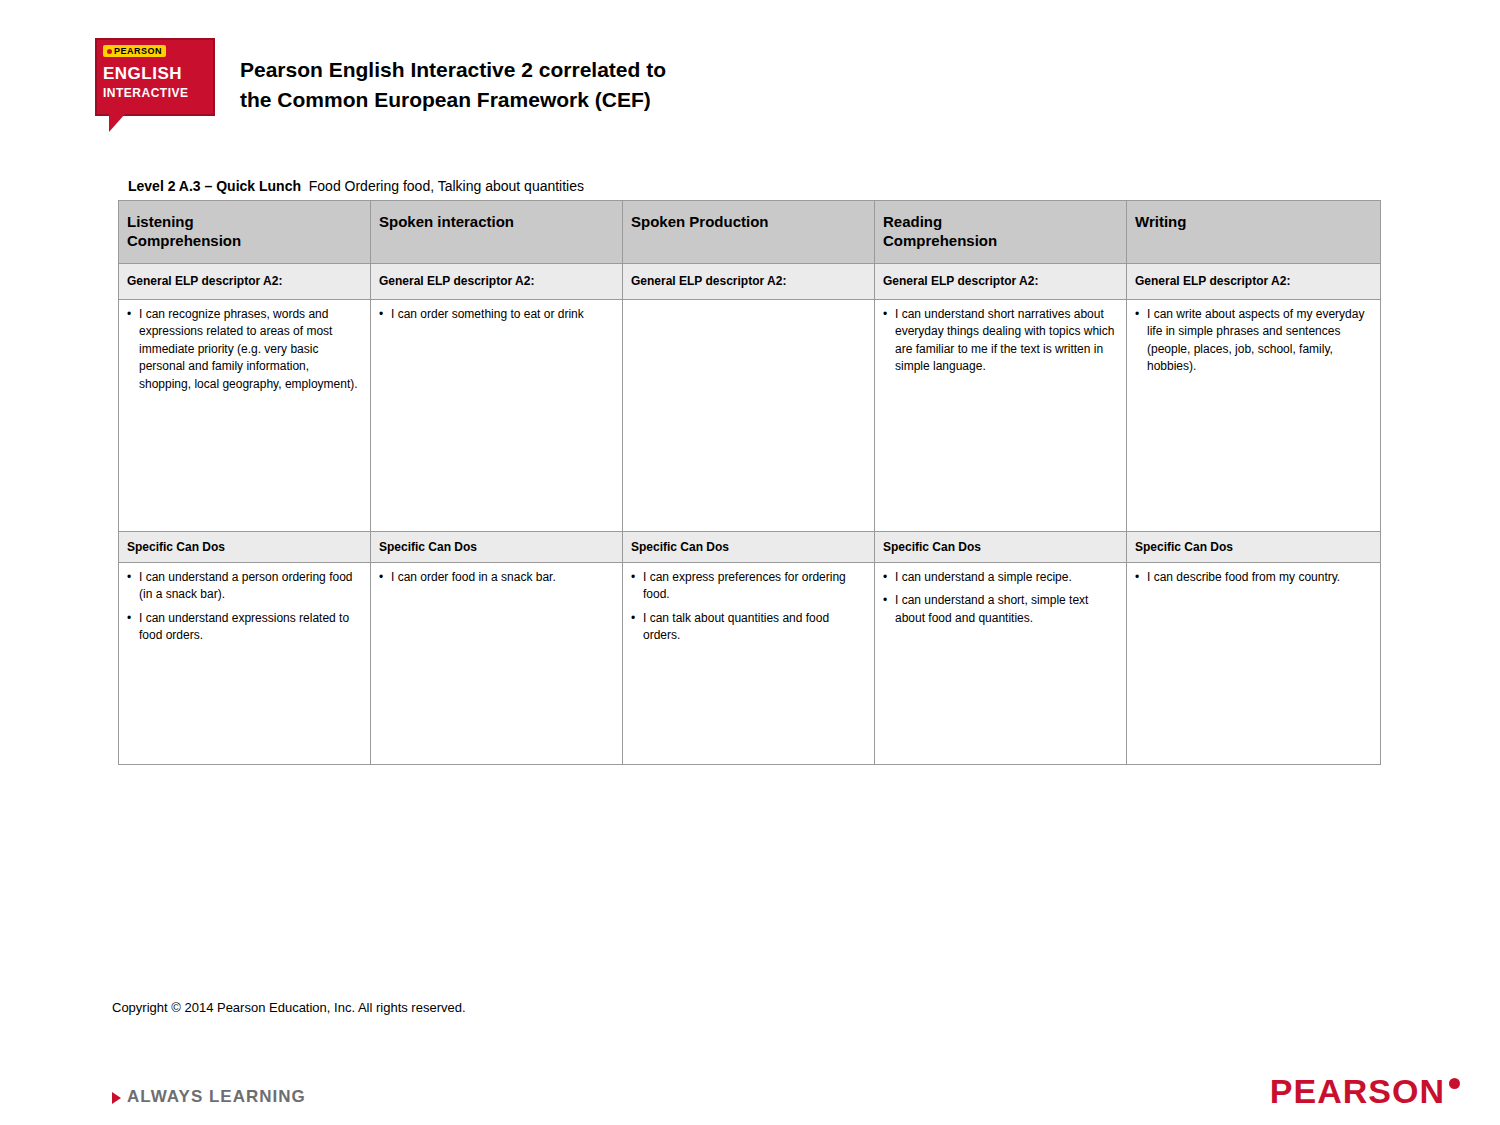PEARSON
ENGLISH
INTERACTIVE
Pearson English Interactive 2 correlated to
the Common European Framework (CEF)
Level 2 A.3 – Quick Lunch Food Ordering food, Talking about quantities
| Listening Comprehension | Spoken interaction | Spoken Production | Reading Comprehension | Writing |
| --- | --- | --- | --- | --- |
| General ELP descriptor A2: | General ELP descriptor A2: | General ELP descriptor A2: | General ELP descriptor A2: | General ELP descriptor A2: |
| I can recognize phrases, words and expressions related to areas of most immediate priority (e.g. very basic personal and family information, shopping, local geography, employment). | I can order something to eat or drink | | I can understand short narratives about everyday things dealing with topics which are familiar to me if the text is written in simple language. | I can write about aspects of my everyday life in simple phrases and sentences (people, places, job, school, family, hobbies). |
| Specific Can Dos | Specific Can Dos | Specific Can Dos | Specific Can Dos | Specific Can Dos |
| I can understand a person ordering food (in a snack bar). I can understand expressions related to food orders. | I can order food in a snack bar. | I can express preferences for ordering food. I can talk about quantities and food orders. | I can understand a simple recipe. I can understand a short, simple text about food and quantities. | I can describe food from my country. |
Copyright © 2014 Pearson Education, Inc. All rights reserved.
ALWAYS LEARNING
PEARSON